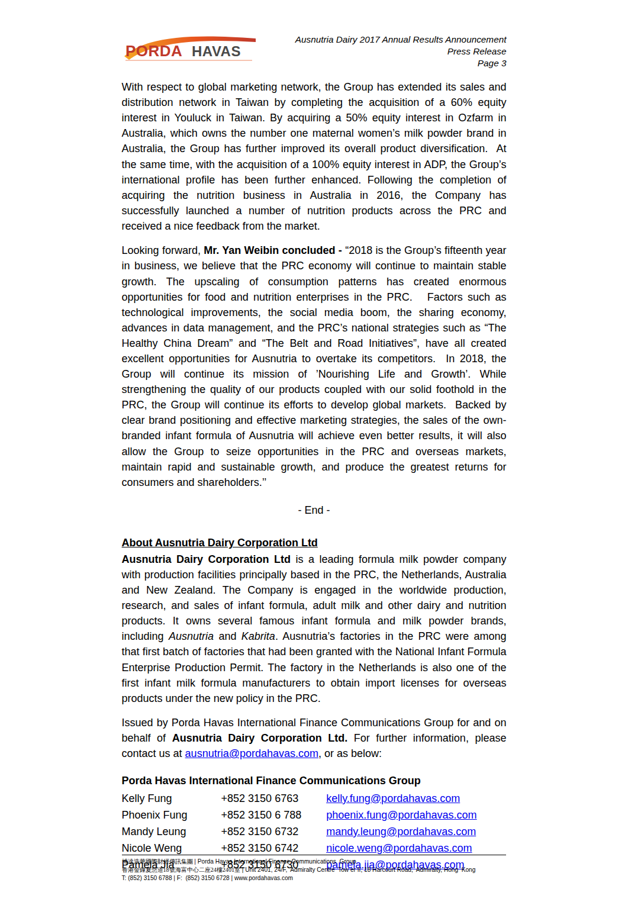PORDA HAVAS
Ausnutria Dairy 2017 Annual Results Announcement
Press Release
Page 3
With respect to global marketing network, the Group has extended its sales and distribution network in Taiwan by completing the acquisition of a 60% equity interest in Youluck in Taiwan. By acquiring a 50% equity interest in Ozfarm in Australia, which owns the number one maternal women’s milk powder brand in Australia, the Group has further improved its overall product diversification. At the same time, with the acquisition of a 100% equity interest in ADP, the Group’s international profile has been further enhanced. Following the completion of acquiring the nutrition business in Australia in 2016, the Company has successfully launched a number of nutrition products across the PRC and received a nice feedback from the market.
Looking forward, Mr. Yan Weibin concluded - “2018 is the Group’s fifteenth year in business, we believe that the PRC economy will continue to maintain stable growth. The upscaling of consumption patterns has created enormous opportunities for food and nutrition enterprises in the PRC. Factors such as technological improvements, the social media boom, the sharing economy, advances in data management, and the PRC’s national strategies such as “The Healthy China Dream” and “The Belt and Road Initiatives”, have all created excellent opportunities for Ausnutria to overtake its competitors. In 2018, the Group will continue its mission of ’Nourishing Life and Growth’. While strengthening the quality of our products coupled with our solid foothold in the PRC, the Group will continue its efforts to develop global markets. Backed by clear brand positioning and effective marketing strategies, the sales of the own-branded infant formula of Ausnutria will achieve even better results, it will also allow the Group to seize opportunities in the PRC and overseas markets, maintain rapid and sustainable growth, and produce the greatest returns for consumers and shareholders.’’
- End -
About Ausnutria Dairy Corporation Ltd
Ausnutria Dairy Corporation Ltd is a leading formula milk powder company with production facilities principally based in the PRC, the Netherlands, Australia and New Zealand. The Company is engaged in the worldwide production, research, and sales of infant formula, adult milk and other dairy and nutrition products. It owns several famous infant formula and milk powder brands, including Ausnutria and Kabrita. Ausnutria’s factories in the PRC were among that first batch of factories that had been granted with the National Infant Formula Enterprise Production Permit. The factory in the Netherlands is also one of the first infant milk formula manufacturers to obtain import licenses for overseas products under the new policy in the PRC.
Issued by Porda Havas International Finance Communications Group for and on behalf of Ausnutria Dairy Corporation Ltd. For further information, please contact us at ausnutria@pordahavas.com, or as below:
Porda Havas International Finance Communications Group
| Kelly Fung | +852 3150 6763 | kelly.fung@pordahavas.com |
| Phoenix Fung | +852 3150 6 788 | phoenix.fung@pordahavas.com |
| Mandy Leung | +852 3150 6732 | mandy.leung@pordahavas.com |
| Nicole Weng | +852 3150 6742 | nicole.weng@pordahavas.com |
| Pamela Jia | +852 3150 6730 | pamela.jia@pordahavas.com |
博達浩華國際財經傳訊集團 | Porda Havas International Finance Communications Group
香港金鐘夏愨道18號海富中心二座24樓2401室 | Unit 2401, 24/F, Admiralty Centre Tow er II, 18 Harcourt Road, Admiralty, Hong Kong
T: (852) 3150 6788 | F: (852) 3150 6728 | www.pordahavas.com